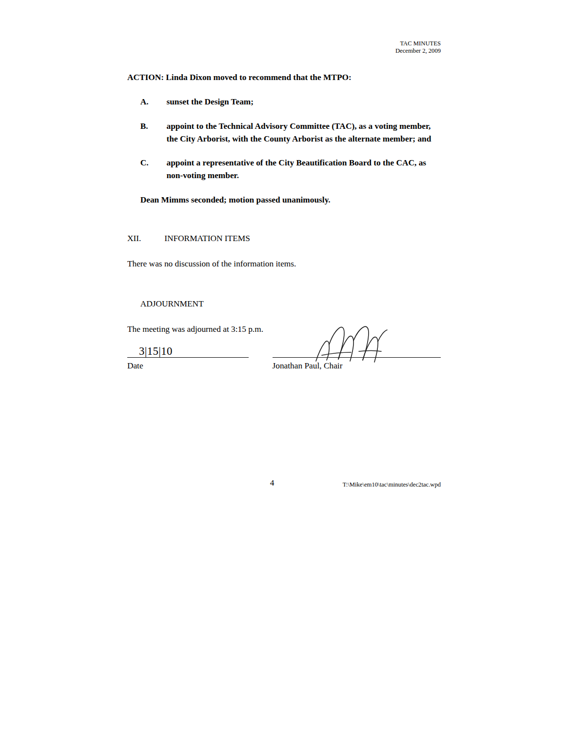TAC MINUTES
December 2, 2009
ACTION: Linda Dixon moved to recommend that the MTPO:
A. sunset the Design Team;
B. appoint to the Technical Advisory Committee (TAC), as a voting member, the City Arborist, with the County Arborist as the alternate member; and
C. appoint a representative of the City Beautification Board to the CAC, as non-voting member.
Dean Mimms seconded; motion passed unanimously.
XII. INFORMATION ITEMS
There was no discussion of the information items.
ADJOURNMENT
The meeting was adjourned at 3:15 p.m.
3|15|10
Date
Jonathan Paul, Chair
4
T:\Mike\em10\tac\minutes\dec2tac.wpd